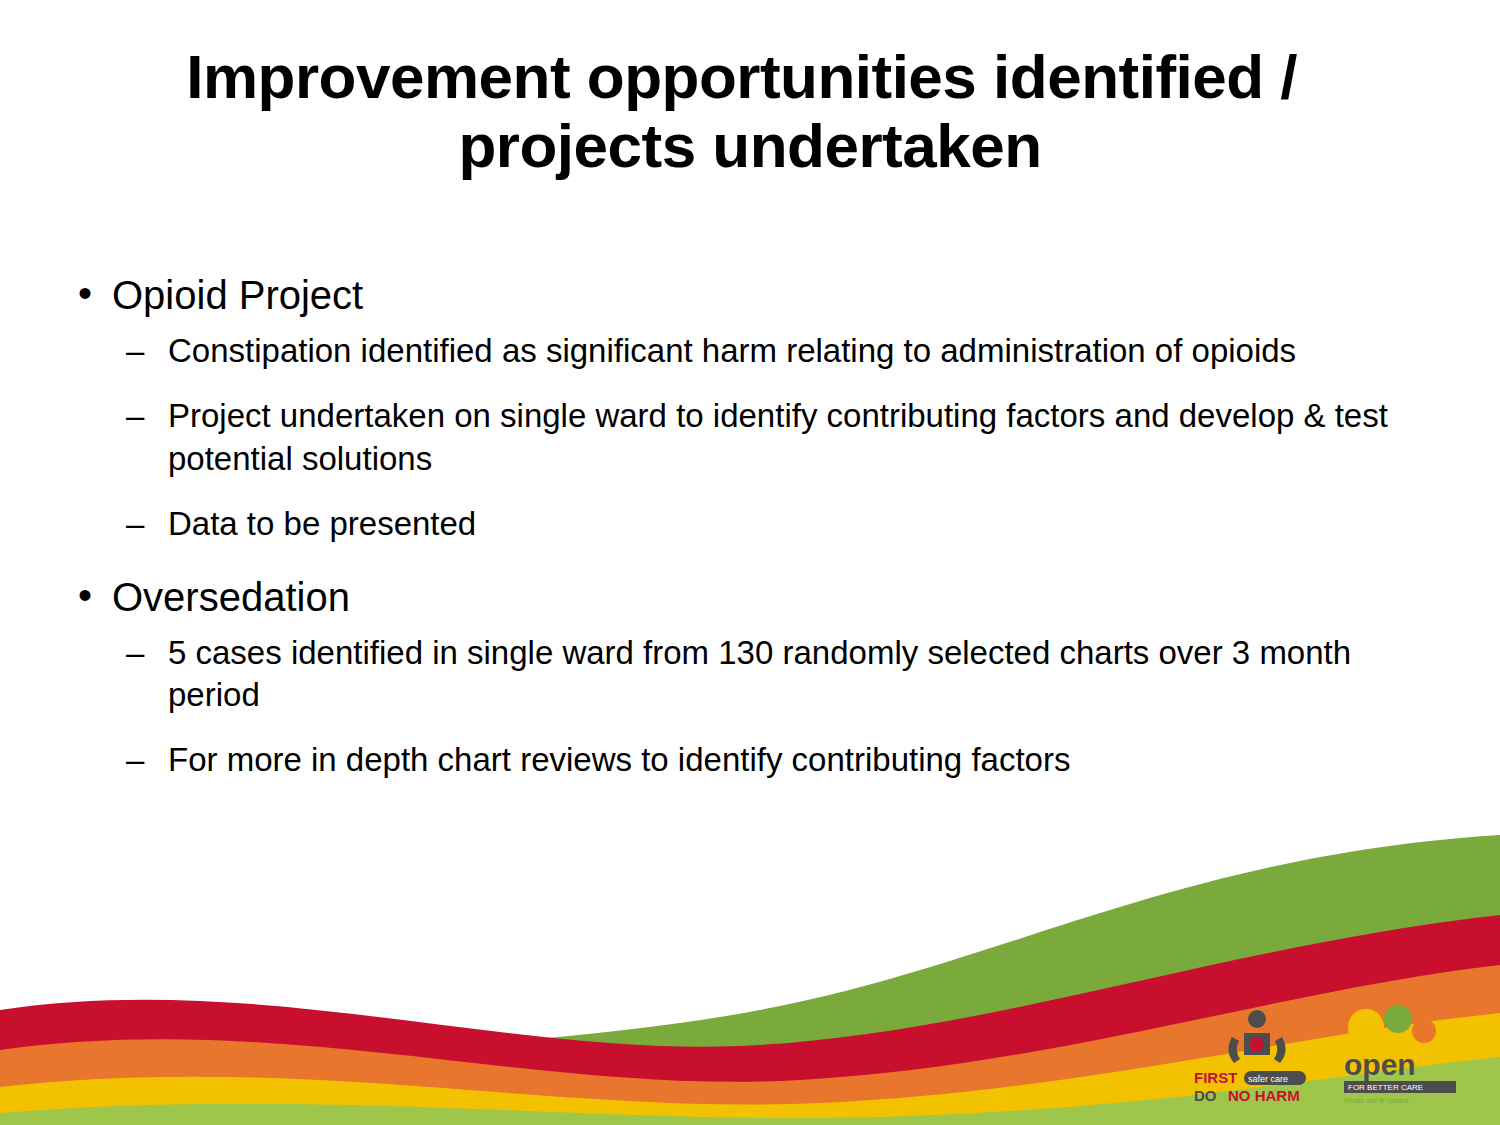Improvement opportunities identified / projects undertaken
Opioid Project
Constipation identified as significant harm relating to administration of opioids
Project undertaken on single ward to identify contributing factors and develop & test potential solutions
Data to be presented
Oversedation
5 cases identified in single ward from 130 randomly selected charts over 3 month period
For more in depth chart reviews to identify contributing factors
FIRST safer care DO NO HARM open FOR BETTER CARE Whaia ake te hauora